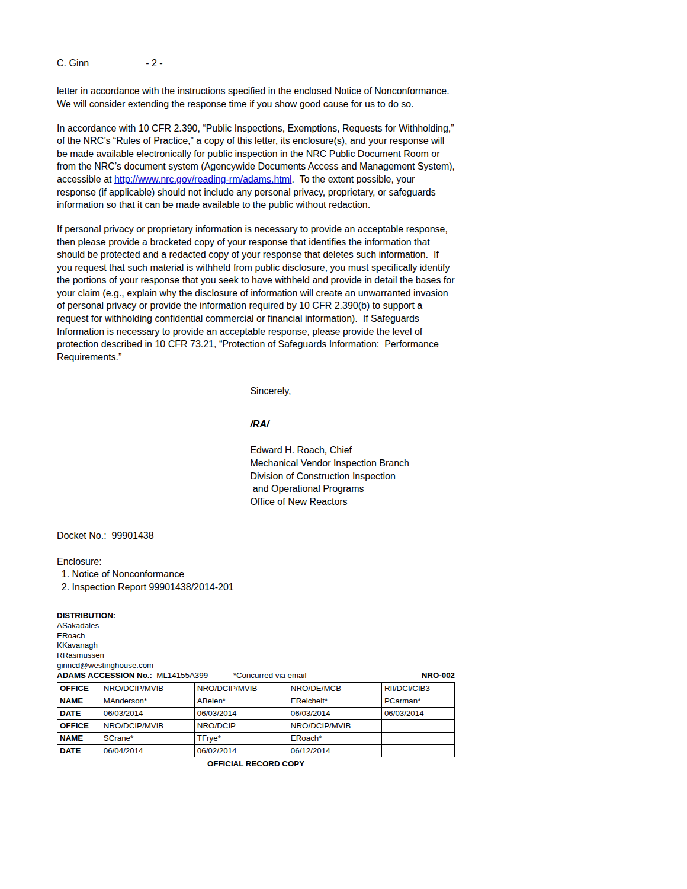C. Ginn - 2 -
letter in accordance with the instructions specified in the enclosed Notice of Nonconformance. We will consider extending the response time if you show good cause for us to do so.
In accordance with 10 CFR 2.390, “Public Inspections, Exemptions, Requests for Withholding,” of the NRC’s “Rules of Practice,” a copy of this letter, its enclosure(s), and your response will be made available electronically for public inspection in the NRC Public Document Room or from the NRC’s document system (Agencywide Documents Access and Management System), accessible at http://www.nrc.gov/reading-rm/adams.html. To the extent possible, your response (if applicable) should not include any personal privacy, proprietary, or safeguards information so that it can be made available to the public without redaction.
If personal privacy or proprietary information is necessary to provide an acceptable response, then please provide a bracketed copy of your response that identifies the information that should be protected and a redacted copy of your response that deletes such information. If you request that such material is withheld from public disclosure, you must specifically identify the portions of your response that you seek to have withheld and provide in detail the bases for your claim (e.g., explain why the disclosure of information will create an unwarranted invasion of personal privacy or provide the information required by 10 CFR 2.390(b) to support a request for withholding confidential commercial or financial information). If Safeguards Information is necessary to provide an acceptable response, please provide the level of protection described in 10 CFR 73.21, “Protection of Safeguards Information: Performance Requirements.”
Sincerely,
/RA/
Edward H. Roach, Chief
Mechanical Vendor Inspection Branch
Division of Construction Inspection
and Operational Programs
Office of New Reactors
Docket No.: 99901438
Enclosure:
Notice of Nonconformance
Inspection Report 99901438/2014-201
DISTRIBUTION:
ASakadales
ERoach
KKavanagh
RRasmussen
ginncd@westinghouse.com
ADAMS ACCESSION No.: ML14155A399 *Concurred via email NRO-002
| OFFICE | NRO/DCIP/MVIB | NRO/DCIP/MVIB | NRO/DE/MCB | RII/DCI/CIB3 |
| NAME | MAnderson* | ABelen* | EReichelt* | PCarman* |
| DATE | 06/03/2014 | 06/03/2014 | 06/03/2014 | 06/03/2014 |
| OFFICE | NRO/DCIP/MVIB | NRO/DCIP | NRO/DCIP/MVIB | |
| NAME | SCrane* | TFrye* | ERoach* | |
| DATE | 06/04/2014 | 06/02/2014 | 06/12/2014 | |
OFFICIAL RECORD COPY